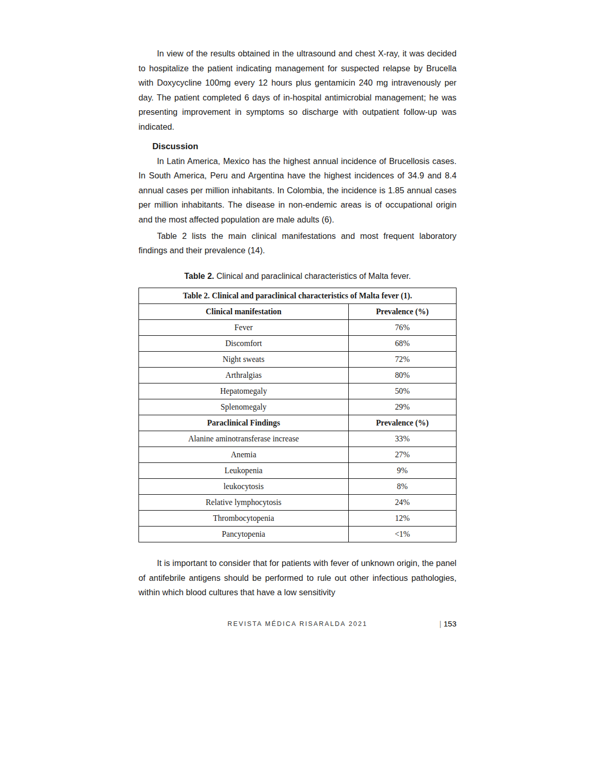In view of the results obtained in the ultrasound and chest X-ray, it was decided to hospitalize the patient indicating management for suspected relapse by Brucella with Doxycycline 100mg every 12 hours plus gentamicin 240 mg intravenously per day. The patient completed 6 days of in-hospital antimicrobial management; he was presenting improvement in symptoms so discharge with outpatient follow-up was indicated.
Discussion
In Latin America, Mexico has the highest annual incidence of Brucellosis cases. In South America, Peru and Argentina have the highest incidences of 34.9 and 8.4 annual cases per million inhabitants. In Colombia, the incidence is 1.85 annual cases per million inhabitants. The disease in non-endemic areas is of occupational origin and the most affected population are male adults (6).
Table 2 lists the main clinical manifestations and most frequent laboratory findings and their prevalence (14).
Table 2. Clinical and paraclinical characteristics of Malta fever.
| Table 2. Clinical and paraclinical characteristics of Malta fever (1). |
| Clinical manifestation | Prevalence (%) |
| Fever | 76% |
| Discomfort | 68% |
| Night sweats | 72% |
| Arthralgias | 80% |
| Hepatomegaly | 50% |
| Splenomegaly | 29% |
| Paraclinical Findings | Prevalence (%) |
| Alanine aminotransferase increase | 33% |
| Anemia | 27% |
| Leukopenia | 9% |
| leukocytosis | 8% |
| Relative lymphocytosis | 24% |
| Thrombocytopenia | 12% |
| Pancytopenia | <1% |
It is important to consider that for patients with fever of unknown origin, the panel of antifebrile antigens should be performed to rule out other infectious pathologies, within which blood cultures that have a low sensitivity
REVISTA MÉDICA RISARALDA 2021 153